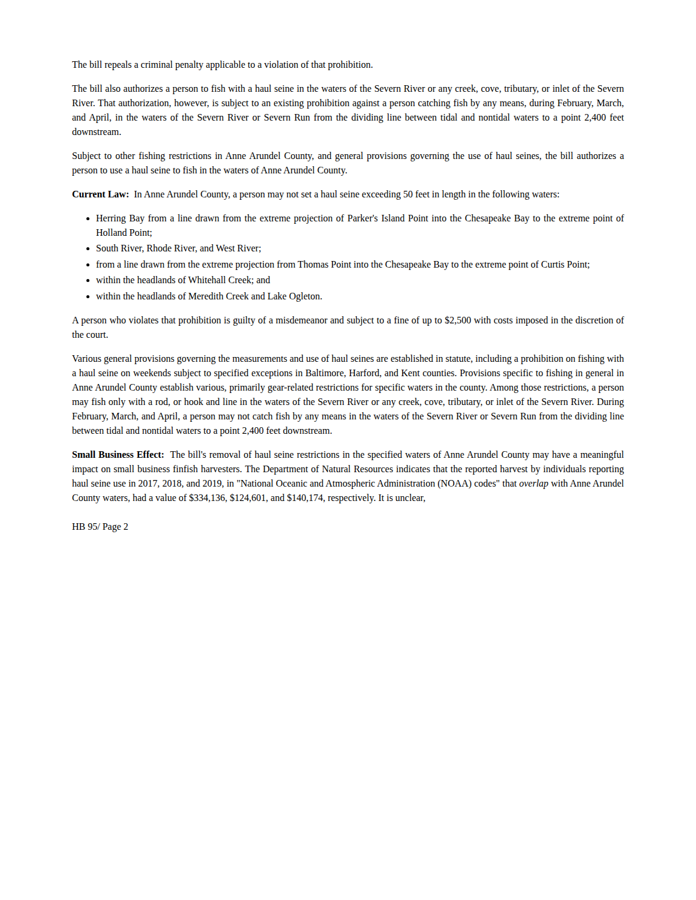The bill repeals a criminal penalty applicable to a violation of that prohibition.
The bill also authorizes a person to fish with a haul seine in the waters of the Severn River or any creek, cove, tributary, or inlet of the Severn River. That authorization, however, is subject to an existing prohibition against a person catching fish by any means, during February, March, and April, in the waters of the Severn River or Severn Run from the dividing line between tidal and nontidal waters to a point 2,400 feet downstream.
Subject to other fishing restrictions in Anne Arundel County, and general provisions governing the use of haul seines, the bill authorizes a person to use a haul seine to fish in the waters of Anne Arundel County.
Current Law: In Anne Arundel County, a person may not set a haul seine exceeding 50 feet in length in the following waters:
Herring Bay from a line drawn from the extreme projection of Parker's Island Point into the Chesapeake Bay to the extreme point of Holland Point;
South River, Rhode River, and West River;
from a line drawn from the extreme projection from Thomas Point into the Chesapeake Bay to the extreme point of Curtis Point;
within the headlands of Whitehall Creek; and
within the headlands of Meredith Creek and Lake Ogleton.
A person who violates that prohibition is guilty of a misdemeanor and subject to a fine of up to $2,500 with costs imposed in the discretion of the court.
Various general provisions governing the measurements and use of haul seines are established in statute, including a prohibition on fishing with a haul seine on weekends subject to specified exceptions in Baltimore, Harford, and Kent counties. Provisions specific to fishing in general in Anne Arundel County establish various, primarily gear-related restrictions for specific waters in the county. Among those restrictions, a person may fish only with a rod, or hook and line in the waters of the Severn River or any creek, cove, tributary, or inlet of the Severn River. During February, March, and April, a person may not catch fish by any means in the waters of the Severn River or Severn Run from the dividing line between tidal and nontidal waters to a point 2,400 feet downstream.
Small Business Effect: The bill's removal of haul seine restrictions in the specified waters of Anne Arundel County may have a meaningful impact on small business finfish harvesters. The Department of Natural Resources indicates that the reported harvest by individuals reporting haul seine use in 2017, 2018, and 2019, in "National Oceanic and Atmospheric Administration (NOAA) codes" that overlap with Anne Arundel County waters, had a value of $334,136, $124,601, and $140,174, respectively. It is unclear,
HB 95/ Page 2